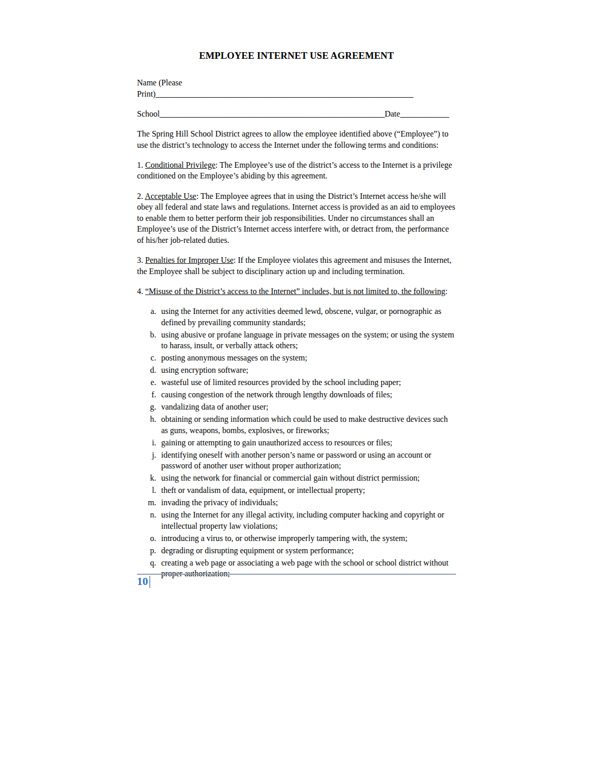EMPLOYEE INTERNET USE AGREEMENT
Name (Please Print)_______________________________________________________________
School_______________________________________________________Date____________
The Spring Hill School District agrees to allow the employee identified above (“Employee”) to use the district’s technology to access the Internet under the following terms and conditions:
1. Conditional Privilege: The Employee’s use of the district’s access to the Internet is a privilege conditioned on the Employee’s abiding by this agreement.
2. Acceptable Use: The Employee agrees that in using the District’s Internet access he/she will obey all federal and state laws and regulations. Internet access is provided as an aid to employees to enable them to better perform their job responsibilities. Under no circumstances shall an Employee’s use of the District’s Internet access interfere with, or detract from, the performance of his/her job-related duties.
3. Penalties for Improper Use: If the Employee violates this agreement and misuses the Internet, the Employee shall be subject to disciplinary action up and including termination.
4. “Misuse of the District’s access to the Internet” includes, but is not limited to, the following:
using the Internet for any activities deemed lewd, obscene, vulgar, or pornographic as defined by prevailing community standards;
using abusive or profane language in private messages on the system; or using the system to harass, insult, or verbally attack others;
posting anonymous messages on the system;
using encryption software;
wasteful use of limited resources provided by the school including paper;
causing congestion of the network through lengthy downloads of files;
vandalizing data of another user;
obtaining or sending information which could be used to make destructive devices such as guns, weapons, bombs, explosives, or fireworks;
gaining or attempting to gain unauthorized access to resources or files;
identifying oneself with another person’s name or password or using an account or password of another user without proper authorization;
using the network for financial or commercial gain without district permission;
theft or vandalism of data, equipment, or intellectual property;
invading the privacy of individuals;
using the Internet for any illegal activity, including computer hacking and copyright or intellectual property law violations;
introducing a virus to, or otherwise improperly tampering with, the system;
degrading or disrupting equipment or system performance;
creating a web page or associating a web page with the school or school district without proper authorization;
10